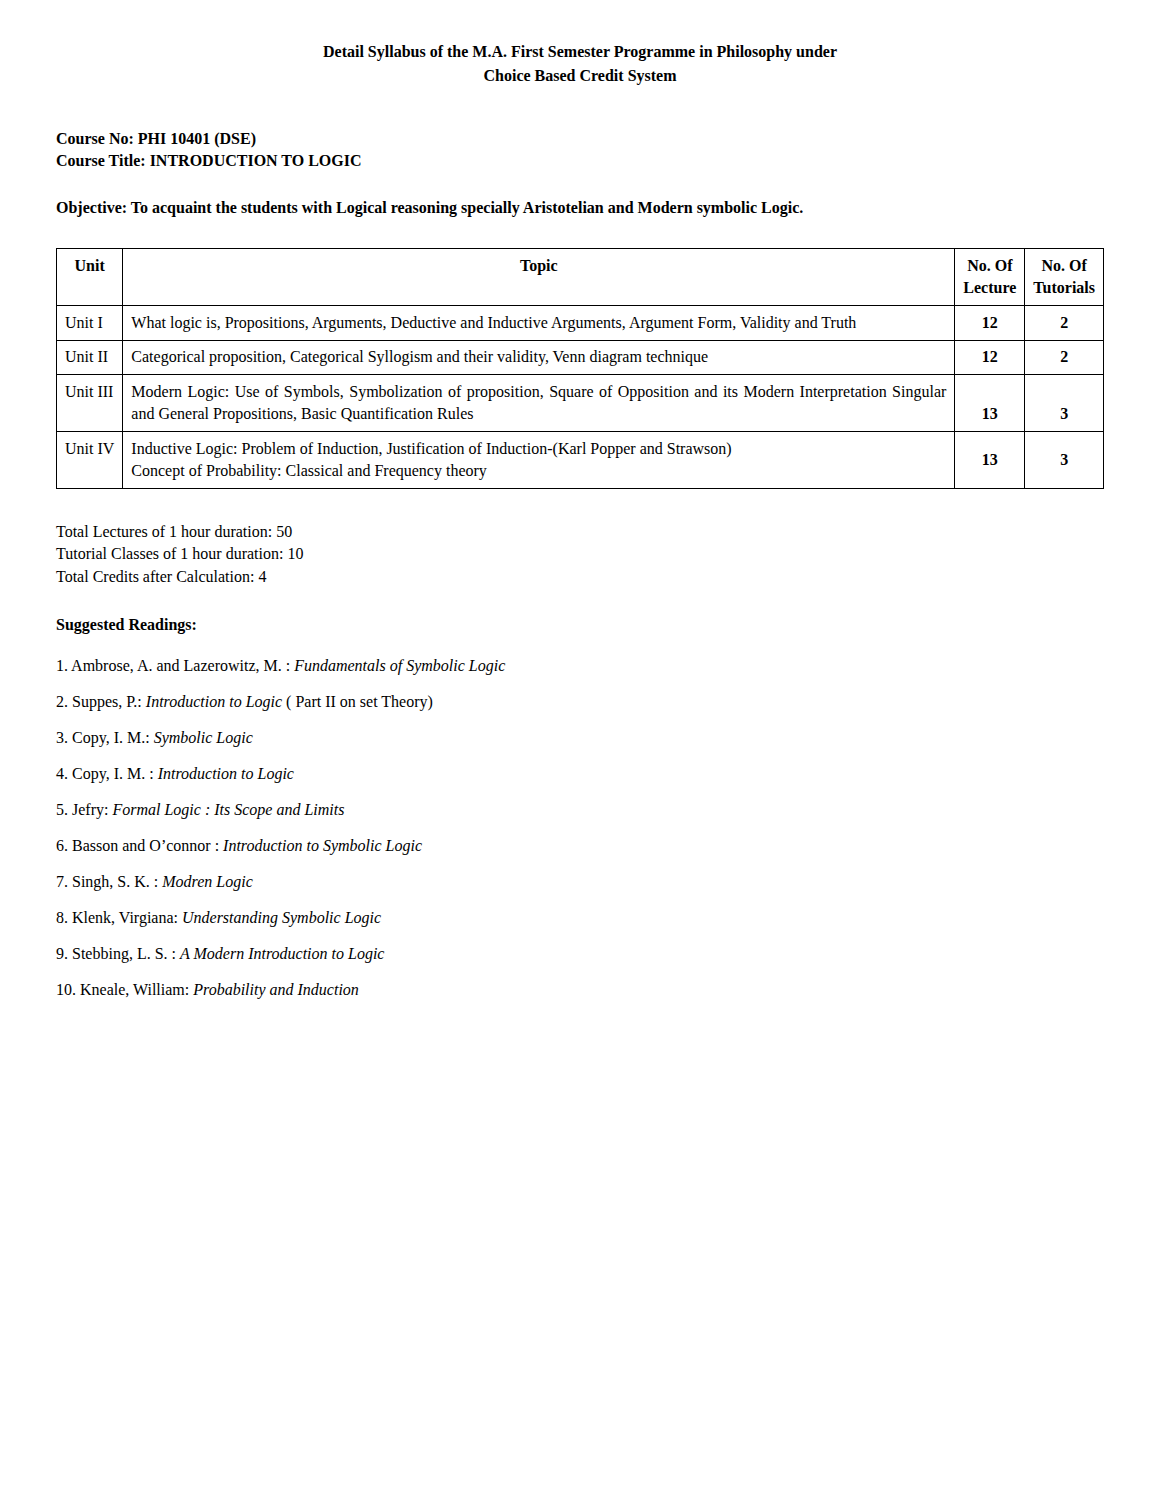Detail Syllabus of the M.A. First Semester Programme in Philosophy under
Choice Based Credit System
Course No: PHI 10401 (DSE)
Course Title: INTRODUCTION TO LOGIC
Objective: To acquaint the students with Logical reasoning specially Aristotelian and Modern symbolic Logic.
| Unit | Topic | No. Of Lecture | No. Of Tutorials |
| --- | --- | --- | --- |
| Unit I | What logic is, Propositions, Arguments, Deductive and Inductive Arguments, Argument Form, Validity and Truth | 12 | 2 |
| Unit II | Categorical proposition, Categorical Syllogism and their validity, Venn diagram technique | 12 | 2 |
| Unit III | Modern Logic: Use of Symbols, Symbolization of proposition, Square of Opposition and its Modern Interpretation Singular and General Propositions, Basic Quantification Rules | 13 | 3 |
| Unit IV | Inductive Logic: Problem of Induction, Justification of Induction-(Karl Popper and Strawson) Concept of Probability: Classical and Frequency theory | 13 | 3 |
Total Lectures of 1 hour duration: 50
Tutorial Classes of 1 hour duration: 10
Total Credits after Calculation: 4
Suggested Readings:
1. Ambrose, A. and Lazerowitz, M. : Fundamentals of Symbolic Logic
2. Suppes, P.: Introduction to Logic ( Part II on set Theory)
3. Copy, I. M.: Symbolic Logic
4. Copy, I. M. : Introduction to Logic
5. Jefry: Formal Logic : Its Scope and Limits
6. Basson and O’connor : Introduction to Symbolic Logic
7. Singh, S. K. : Modren Logic
8. Klenk, Virgiana: Understanding Symbolic Logic
9. Stebbing, L. S. : A Modern Introduction to Logic
10. Kneale, William: Probability and Induction